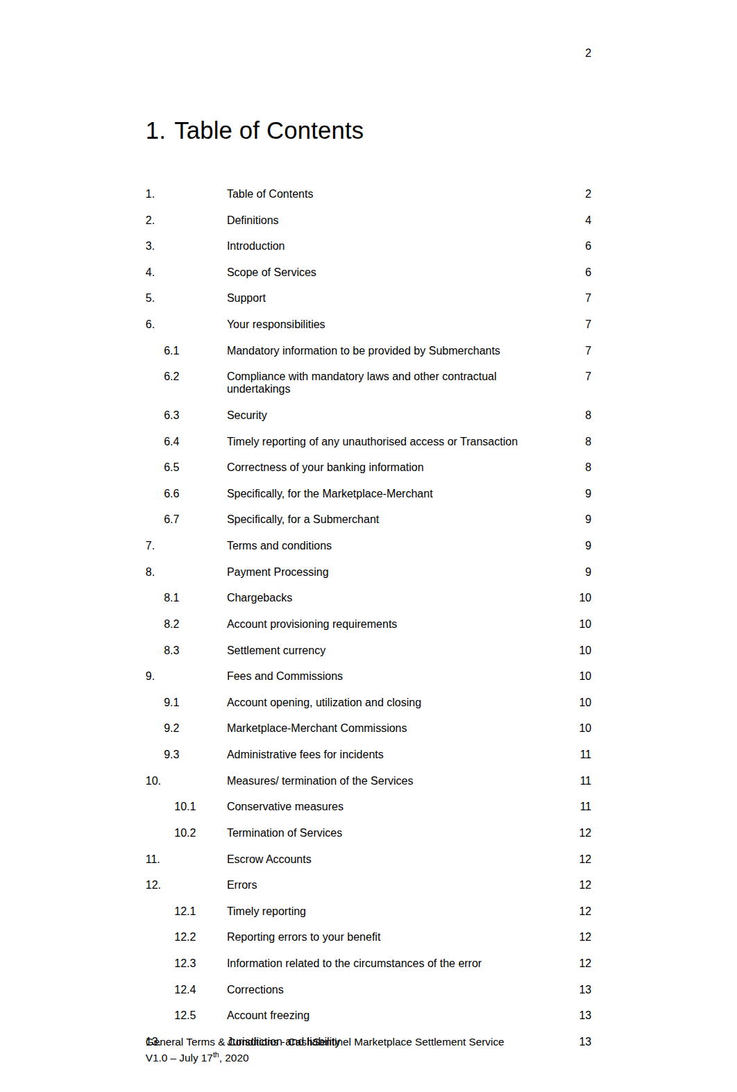2
1. Table of Contents
| 1. | Table of Contents | 2 |
| 2. | Definitions | 4 |
| 3. | Introduction | 6 |
| 4. | Scope of Services | 6 |
| 5. | Support | 7 |
| 6. | Your responsibilities | 7 |
| 6.1 | Mandatory information to be provided by Submerchants | 7 |
| 6.2 | Compliance with mandatory laws and other contractual undertakings | 7 |
| 6.3 | Security | 8 |
| 6.4 | Timely reporting of any unauthorised access or Transaction | 8 |
| 6.5 | Correctness of your banking information | 8 |
| 6.6 | Specifically, for the Marketplace-Merchant | 9 |
| 6.7 | Specifically, for a Submerchant | 9 |
| 7. | Terms and conditions | 9 |
| 8. | Payment Processing | 9 |
| 8.1 | Chargebacks | 10 |
| 8.2 | Account provisioning requirements | 10 |
| 8.3 | Settlement currency | 10 |
| 9. | Fees and Commissions | 10 |
| 9.1 | Account opening, utilization and closing | 10 |
| 9.2 | Marketplace-Merchant Commissions | 10 |
| 9.3 | Administrative fees for incidents | 11 |
| 10. | Measures/ termination of the Services | 11 |
| 10.1 | Conservative measures | 11 |
| 10.2 | Termination of Services | 12 |
| 11. | Escrow Accounts | 12 |
| 12. | Errors | 12 |
| 12.1 | Timely reporting | 12 |
| 12.2 | Reporting errors to your benefit | 12 |
| 12.3 | Information related to the circumstances of the error | 12 |
| 12.4 | Corrections | 13 |
| 12.5 | Account freezing | 13 |
| 13. | Jurisdiction and liability | 13 |
General Terms & Conditions - CashSentinel Marketplace Settlement Service
V1.0 – July 17th, 2020